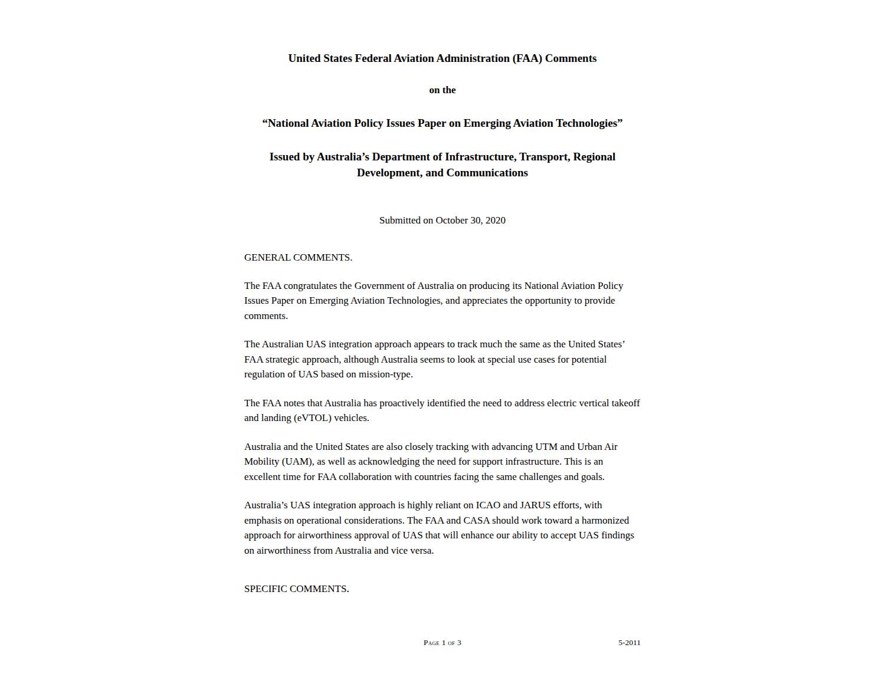United States Federal Aviation Administration (FAA) Comments
on the
“National Aviation Policy Issues Paper on Emerging Aviation Technologies”
Issued by Australia’s Department of Infrastructure, Transport, Regional Development, and Communications
Submitted on October 30, 2020
GENERAL COMMENTS.
The FAA congratulates the Government of Australia on producing its National Aviation Policy Issues Paper on Emerging Aviation Technologies, and appreciates the opportunity to provide comments.
The Australian UAS integration approach appears to track much the same as the United States’ FAA strategic approach, although Australia seems to look at special use cases for potential regulation of UAS based on mission-type.
The FAA notes that Australia has proactively identified the need to address electric vertical takeoff and landing (eVTOL) vehicles.
Australia and the United States are also closely tracking with advancing UTM and Urban Air Mobility (UAM), as well as acknowledging the need for support infrastructure. This is an excellent time for FAA collaboration with countries facing the same challenges and goals.
Australia’s UAS integration approach is highly reliant on ICAO and JARUS efforts, with emphasis on operational considerations. The FAA and CASA should work toward a harmonized approach for airworthiness approval of UAS that will enhance our ability to accept UAS findings on airworthiness from Australia and vice versa.
SPECIFIC COMMENTS.
Page 1 of 3
5-2011